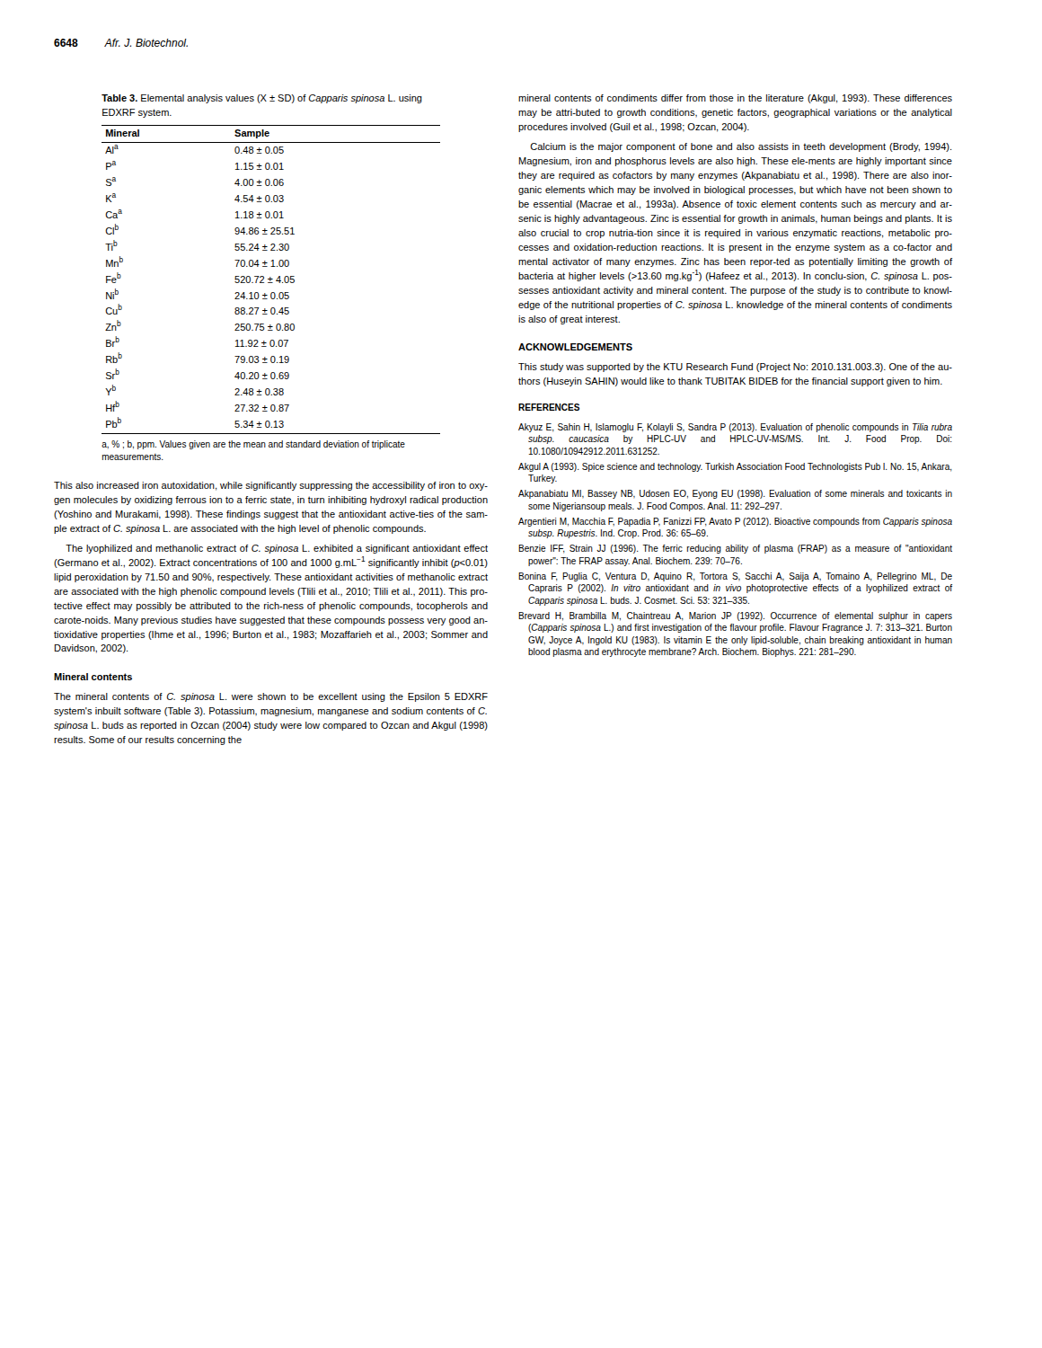6648 Afr. J. Biotechnol.
Table 3. Elemental analysis values (X ± SD) of Capparis spinosa L. using EDXRF system.
| Mineral | Sample |
| --- | --- |
| Al a | 0.48 ± 0.05 |
| P a | 1.15 ± 0.01 |
| S a | 4.00 ± 0.06 |
| K a | 4.54 ± 0.03 |
| Ca a | 1.18 ± 0.01 |
| Cl b | 94.86 ± 25.51 |
| Ti b | 55.24 ± 2.30 |
| Mn b | 70.04 ± 1.00 |
| Fe b | 520.72 ± 4.05 |
| Ni b | 24.10 ± 0.05 |
| Cu b | 88.27 ± 0.45 |
| Zn b | 250.75 ± 0.80 |
| Br b | 11.92 ± 0.07 |
| Rb b | 79.03 ± 0.19 |
| Sr b | 40.20 ± 0.69 |
| Y b | 2.48 ± 0.38 |
| Hf b | 27.32 ± 0.87 |
| Pb b | 5.34 ± 0.13 |
a, % ; b, ppm. Values given are the mean and standard deviation of triplicate measurements.
This also increased iron autoxidation, while significantly suppressing the accessibility of iron to oxygen molecules by oxidizing ferrous ion to a ferric state, in turn inhibiting hydroxyl radical production (Yoshino and Murakami, 1998). These findings suggest that the antioxidant active-ties of the sample extract of C. spinosa L. are associated with the high level of phenolic compounds.
The lyophilized and methanolic extract of C. spinosa L. exhibited a significant antioxidant effect (Germano et al., 2002). Extract concentrations of 100 and 1000 g.mL−1 significantly inhibit (p<0.01) lipid peroxidation by 71.50 and 90%, respectively. These antioxidant activities of methanolic extract are associated with the high phenolic compound levels (Tlili et al., 2010; Tlili et al., 2011). This protective effect may possibly be attributed to the rich-ness of phenolic compounds, tocopherols and carote-noids. Many previous studies have suggested that these compounds possess very good antioxidative properties (Ihme et al., 1996; Burton et al., 1983; Mozaffarieh et al., 2003; Sommer and Davidson, 2002).
Mineral contents
The mineral contents of C. spinosa L. were shown to be excellent using the Epsilon 5 EDXRF system's inbuilt software (Table 3). Potassium, magnesium, manganese and sodium contents of C. spinosa L. buds as reported in Ozcan (2004) study were low compared to Ozcan and Akgul (1998) results. Some of our results concerning the
mineral contents of condiments differ from those in the literature (Akgul, 1993). These differences may be attri-buted to growth conditions, genetic factors, geographical variations or the analytical procedures involved (Guil et al., 1998; Ozcan, 2004).
Calcium is the major component of bone and also assists in teeth development (Brody, 1994). Magnesium, iron and phosphorus levels are also high. These ele-ments are highly important since they are required as cofactors by many enzymes (Akpanabiatu et al., 1998). There are also inorganic elements which may be involved in biological processes, but which have not been shown to be essential (Macrae et al., 1993a). Absence of toxic element contents such as mercury and arsenic is highly advantageous. Zinc is essential for growth in animals, human beings and plants. It is also crucial to crop nutria-tion since it is required in various enzymatic reactions, metabolic processes and oxidation-reduction reactions. It is present in the enzyme system as a co-factor and mental activator of many enzymes. Zinc has been repor-ted as potentially limiting the growth of bacteria at higher levels (>13.60 mg.kg-1) (Hafeez et al., 2013). In conclu-sion, C. spinosa L. possesses antioxidant activity and mineral content. The purpose of the study is to contribute to knowledge of the nutritional properties of C. spinosa L. knowledge of the mineral contents of condiments is also of great interest.
ACKNOWLEDGEMENTS
This study was supported by the KTU Research Fund (Project No: 2010.131.003.3). One of the authors (Huseyin SAHIN) would like to thank TUBITAK BIDEB for the financial support given to him.
REFERENCES
Akyuz E, Sahin H, Islamoglu F, Kolayli S, Sandra P (2013). Evaluation of phenolic compounds in Tilia rubra subsp. caucasica by HPLC-UV and HPLC-UV-MS/MS. Int. J. Food Prop. Doi: 10.1080/10942912.2011.631252.
Akgul A (1993). Spice science and technology. Turkish Association Food Technologists Pub l. No. 15, Ankara, Turkey.
Akpanabiatu MI, Bassey NB, Udosen EO, Eyong EU (1998). Evaluation of some minerals and toxicants in some Nigeriansoup meals. J. Food Compos. Anal. 11: 292–297.
Argentieri M, Macchia F, Papadia P, Fanizzi FP, Avato P (2012). Bioactive compounds from Capparis spinosa subsp. Rupestris. Ind. Crop. Prod. 36: 65–69.
Benzie IFF, Strain JJ (1996). The ferric reducing ability of plasma (FRAP) as a measure of "antioxidant power": The FRAP assay. Anal. Biochem. 239: 70–76.
Bonina F, Puglia C, Ventura D, Aquino R, Tortora S, Sacchi A, Saija A, Tomaino A, Pellegrino ML, De Capraris P (2002). In vitro antioxidant and in vivo photoprotective effects of a lyophilized extract of Capparis spinosa L. buds. J. Cosmet. Sci. 53: 321–335.
Brevard H, Brambilla M, Chaintreau A, Marion JP (1992). Occurrence of elemental sulphur in capers (Capparis spinosa L.) and first investigation of the flavour profile. Flavour Fragrance J. 7: 313–321. Burton GW, Joyce A, Ingold KU (1983). Is vitamin E the only lipid-soluble, chain breaking antioxidant in human blood plasma and erythrocyte membrane? Arch. Biochem. Biophys. 221: 281–290.